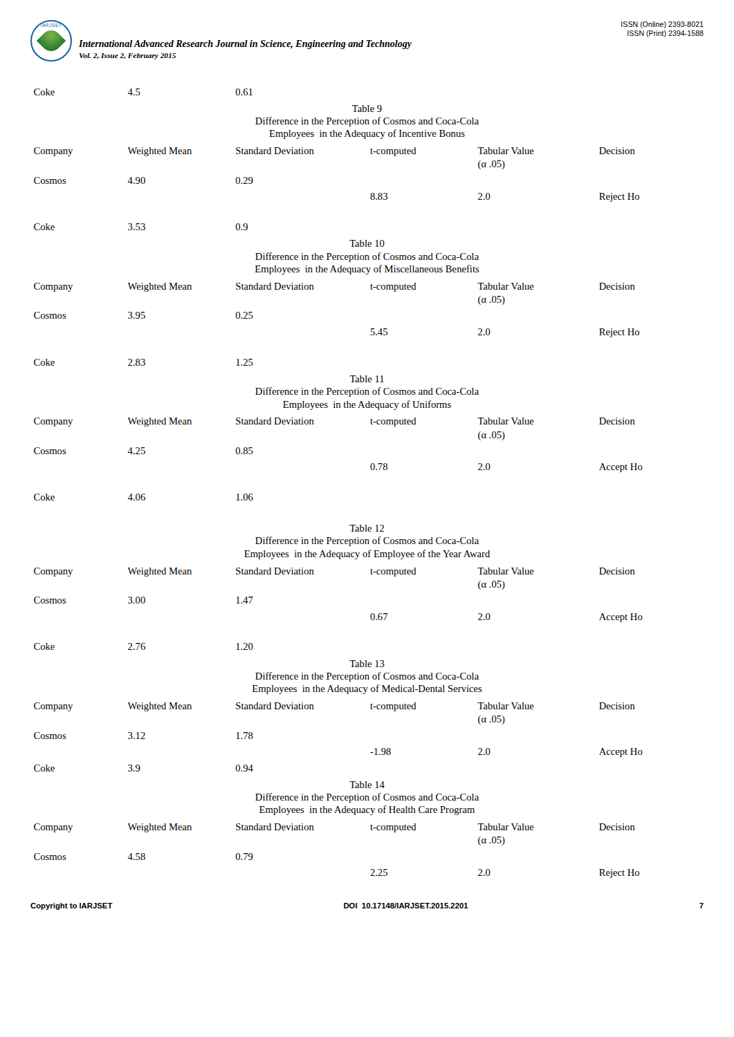ISSN (Online) 2393-8021
ISSN (Print) 2394-1588
IARJSET
International Advanced Research Journal in Science, Engineering and Technology
Vol. 2, Issue 2, February 2015
| Coke | 4.5 | 0.61 | | | |
Table 9 Difference in the Perception of Cosmos and Coca-Cola
Employees in the Adequacy of Incentive Bonus
| Company | Weighted Mean | Standard Deviation | t-computed | Tabular Value (α .05) | Decision |
| Cosmos | 4.90 | 0.29 | | | |
| | | | 8.83 | 2.0 | Reject Ho |
| Coke | 3.53 | 0.9 | | | |
Table 10 Difference in the Perception of Cosmos and Coca-Cola
Employees in the Adequacy of Miscellaneous Benefits
| Company | Weighted Mean | Standard Deviation | t-computed | Tabular Value (α .05) | Decision |
| Cosmos | 3.95 | 0.25 | | | |
| | | | 5.45 | 2.0 | Reject Ho |
| Coke | 2.83 | 1.25 | | | |
Table 11 Difference in the Perception of Cosmos and Coca-Cola
Employees in the Adequacy of Uniforms
| Company | Weighted Mean | Standard Deviation | t-computed | Tabular Value (α .05) | Decision |
| Cosmos | 4.25 | 0.85 | | | |
| | | | 0.78 | 2.0 | Accept Ho |
| Coke | 4.06 | 1.06 | | | |
Table 12 Difference in the Perception of Cosmos and Coca-Cola
Employees in the Adequacy of Employee of the Year Award
| Company | Weighted Mean | Standard Deviation | t-computed | Tabular Value (α .05) | Decision |
| Cosmos | 3.00 | 1.47 | | | |
| | | | 0.67 | 2.0 | Accept Ho |
| Coke | 2.76 | 1.20 | | | |
Table 13 Difference in the Perception of Cosmos and Coca-Cola
Employees in the Adequacy of Medical-Dental Services
| Company | Weighted Mean | Standard Deviation | t-computed | Tabular Value (α .05) | Decision |
| Cosmos | 3.12 | 1.78 | | | |
| | | | -1.98 | 2.0 | Accept Ho |
| Coke | 3.9 | 0.94 | | | |
Table 14 Difference in the Perception of Cosmos and Coca-Cola
Employees in the Adequacy of Health Care Program
| Company | Weighted Mean | Standard Deviation | t-computed | Tabular Value (α .05) | Decision |
| Cosmos | 4.58 | 0.79 | | | |
| | | | 2.25 | 2.0 | Reject Ho |
Copyright to IARJSET
DOI 10.17148/IARJSET.2015.2201
7